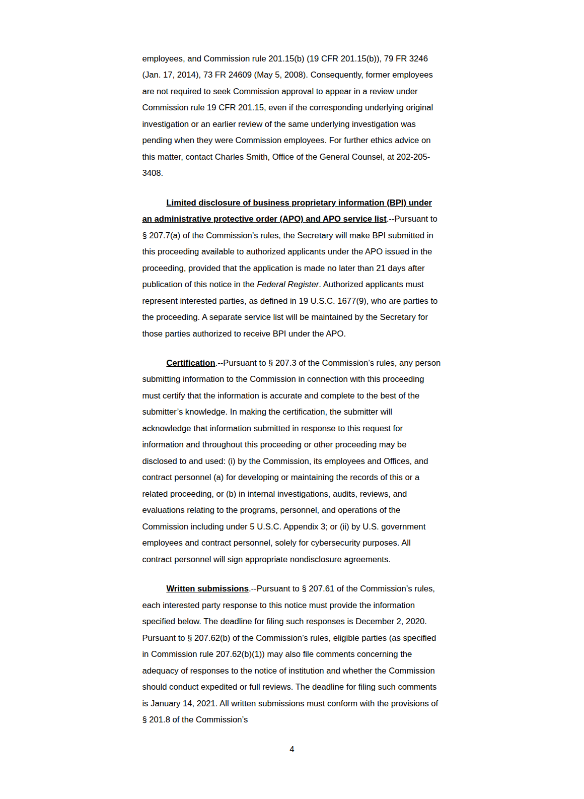employees, and Commission rule 201.15(b) (19 CFR 201.15(b)), 79 FR 3246 (Jan. 17, 2014), 73 FR 24609 (May 5, 2008). Consequently, former employees are not required to seek Commission approval to appear in a review under Commission rule 19 CFR 201.15, even if the corresponding underlying original investigation or an earlier review of the same underlying investigation was pending when they were Commission employees. For further ethics advice on this matter, contact Charles Smith, Office of the General Counsel, at 202-205-3408.
Limited disclosure of business proprietary information (BPI) under an administrative protective order (APO) and APO service list.--Pursuant to § 207.7(a) of the Commission’s rules, the Secretary will make BPI submitted in this proceeding available to authorized applicants under the APO issued in the proceeding, provided that the application is made no later than 21 days after publication of this notice in the Federal Register. Authorized applicants must represent interested parties, as defined in 19 U.S.C. 1677(9), who are parties to the proceeding. A separate service list will be maintained by the Secretary for those parties authorized to receive BPI under the APO.
Certification.--Pursuant to § 207.3 of the Commission’s rules, any person submitting information to the Commission in connection with this proceeding must certify that the information is accurate and complete to the best of the submitter’s knowledge. In making the certification, the submitter will acknowledge that information submitted in response to this request for information and throughout this proceeding or other proceeding may be disclosed to and used: (i) by the Commission, its employees and Offices, and contract personnel (a) for developing or maintaining the records of this or a related proceeding, or (b) in internal investigations, audits, reviews, and evaluations relating to the programs, personnel, and operations of the Commission including under 5 U.S.C. Appendix 3; or (ii) by U.S. government employees and contract personnel, solely for cybersecurity purposes. All contract personnel will sign appropriate nondisclosure agreements.
Written submissions.--Pursuant to § 207.61 of the Commission’s rules, each interested party response to this notice must provide the information specified below. The deadline for filing such responses is December 2, 2020. Pursuant to § 207.62(b) of the Commission’s rules, eligible parties (as specified in Commission rule 207.62(b)(1)) may also file comments concerning the adequacy of responses to the notice of institution and whether the Commission should conduct expedited or full reviews. The deadline for filing such comments is January 14, 2021. All written submissions must conform with the provisions of § 201.8 of the Commission’s
4